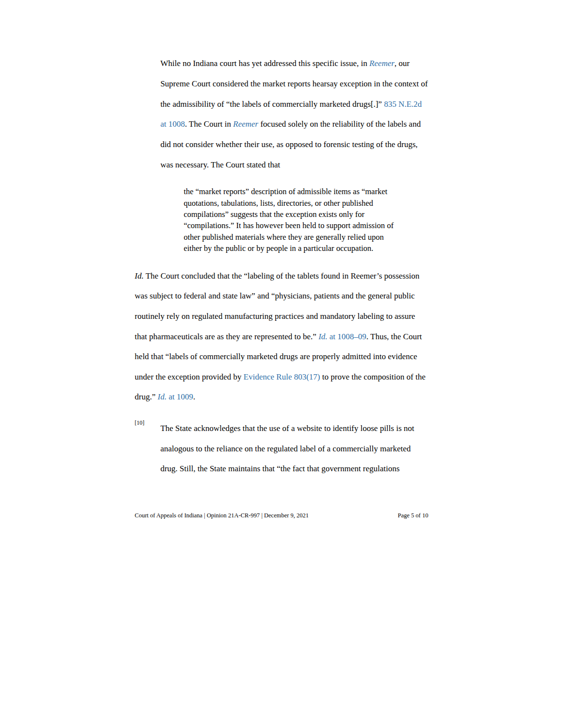While no Indiana court has yet addressed this specific issue, in Reemer, our Supreme Court considered the market reports hearsay exception in the context of the admissibility of “the labels of commercially marketed drugs[.]” 835 N.E.2d at 1008. The Court in Reemer focused solely on the reliability of the labels and did not consider whether their use, as opposed to forensic testing of the drugs, was necessary. The Court stated that
the “market reports” description of admissible items as “market quotations, tabulations, lists, directories, or other published compilations” suggests that the exception exists only for “compilations.” It has however been held to support admission of other published materials where they are generally relied upon either by the public or by people in a particular occupation.
Id. The Court concluded that the “labeling of the tablets found in Reemer’s possession was subject to federal and state law” and “physicians, patients and the general public routinely rely on regulated manufacturing practices and mandatory labeling to assure that pharmaceuticals are as they are represented to be.” Id. at 1008–09. Thus, the Court held that “labels of commercially marketed drugs are properly admitted into evidence under the exception provided by Evidence Rule 803(17) to prove the composition of the drug.” Id. at 1009.
[10] The State acknowledges that the use of a website to identify loose pills is not analogous to the reliance on the regulated label of a commercially marketed drug. Still, the State maintains that “the fact that government regulations
Court of Appeals of Indiana | Opinion 21A-CR-997 | December 9, 2021 Page 5 of 10